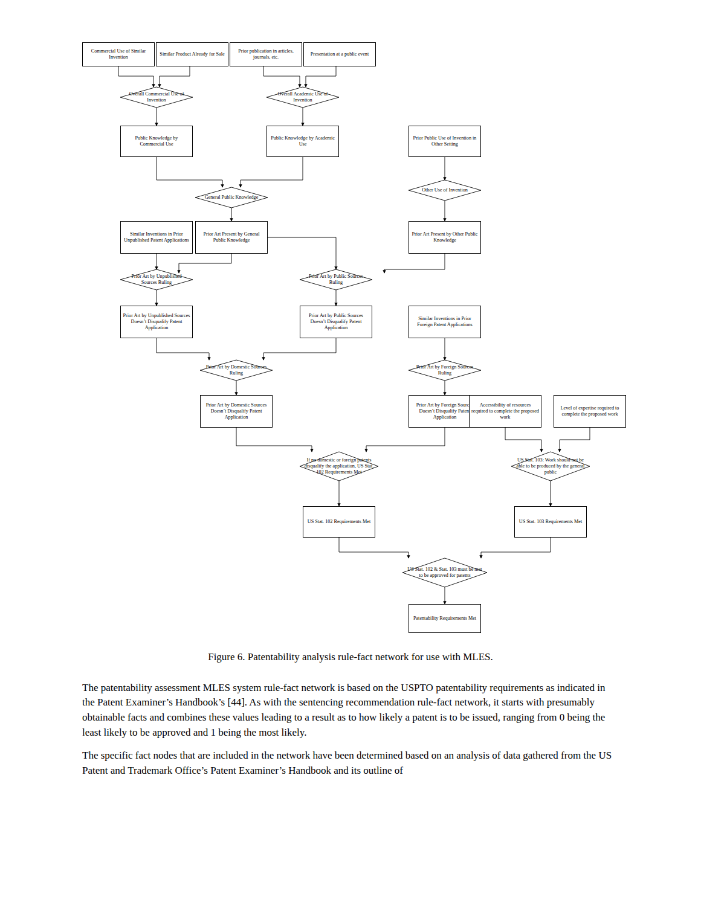Commercial Use of Similar Invention
Similar Product Already for Sale
Prior publication in articles, journals, etc.
Presentation at a public event
Overall Commercial Use of Invention
Overall Academic Use of Invention
Public Knowledge by Commercial Use
Public Knowledge by Academic Use
Prior Public Use of Invention in Other Setting
General Public Knowledge
Other Use of Invention
Similar Inventions in Prior Unpublished Patent Applications
Prior Art Present by General Public Knowledge
Prior Art Present by Other Public Knowledge
Prior Art by Unpublished Sources Ruling
Prior Art by Public Sources Ruling
Prior Art by Unpublished Sources Doesn’t Disqualify Patent Application
Prior Art by Public Sources Doesn’t Disqualify Patent Application
Similar Inventions in Prior Foreign Patent Applications
Prior Art by Domestic Sources Ruling
Prior Art by Foreign Sources Ruling
Prior Art by Domestic Sources Doesn’t Disqualify Patent Application
Prior Art by Foreign Sources Doesn’t Disqualify Patent Application
Accessibility of resources required to complete the proposed work
Level of expertise required to complete the proposed work
If no domestic or foreign patents disqualify the application, US Stat. 102 Requirements Met
US Stat. 103: Work should not be able to be produced by the general public
US Stat. 102 Requirements Met
US Stat. 103 Requirements Met
US Stat. 102 & Stat. 103 must be met to be approved for patents
Patentability Requirements Met
Figure 6. Patentability analysis rule-fact network for use with MLES.
The patentability assessment MLES system rule-fact network is based on the USPTO patentability requirements as indicated in the Patent Examiner’s Handbook’s [44]. As with the sentencing recommendation rule-fact network, it starts with presumably obtainable facts and combines these values leading to a result as to how likely a patent is to be issued, ranging from 0 being the least likely to be approved and 1 being the most likely.
The specific fact nodes that are included in the network have been determined based on an analysis of data gathered from the US Patent and Trademark Office’s Patent Examiner’s Handbook and its outline of